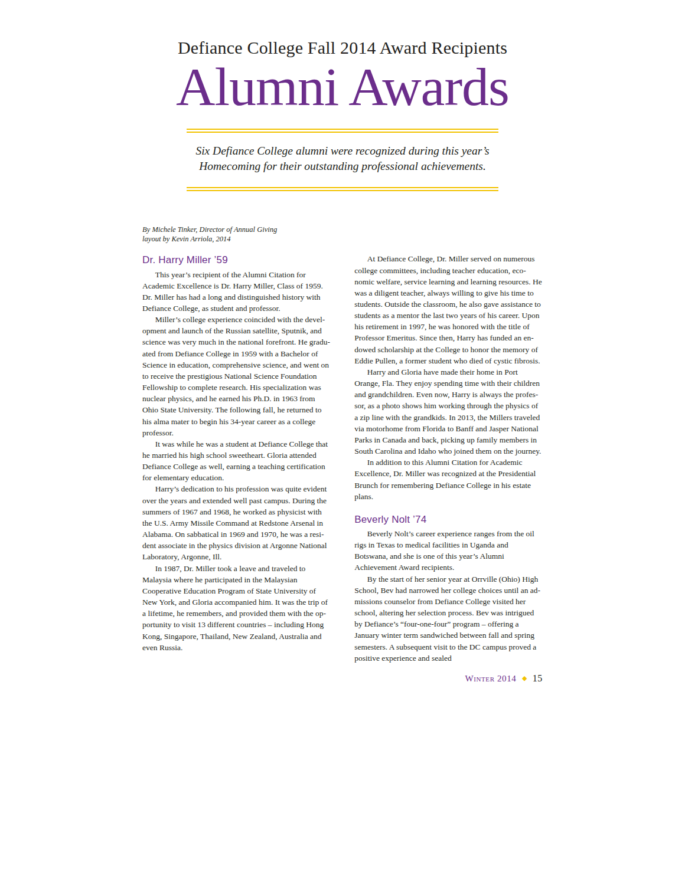Defiance College Fall 2014 Award Recipients
Alumni Awards
Six Defiance College alumni were recognized during this year’s Homecoming for their outstanding professional achievements.
By Michele Tinker, Director of Annual Giving
layout by Kevin Arriola, 2014
Dr. Harry Miller ’59
This year’s recipient of the Alumni Citation for Academic Excellence is Dr. Harry Miller, Class of 1959. Dr. Miller has had a long and distinguished history with Defiance College, as student and professor.
Miller’s college experience coincided with the development and launch of the Russian satellite, Sputnik, and science was very much in the national forefront. He graduated from Defiance College in 1959 with a Bachelor of Science in education, comprehensive science, and went on to receive the prestigious National Science Foundation Fellowship to complete research. His specialization was nuclear physics, and he earned his Ph.D. in 1963 from Ohio State University. The following fall, he returned to his alma mater to begin his 34-year career as a college professor.
It was while he was a student at Defiance College that he married his high school sweetheart. Gloria attended Defiance College as well, earning a teaching certification for elementary education.
Harry’s dedication to his profession was quite evident over the years and extended well past campus. During the summers of 1967 and 1968, he worked as physicist with the U.S. Army Missile Command at Redstone Arsenal in Alabama. On sabbatical in 1969 and 1970, he was a resident associate in the physics division at Argonne National Laboratory, Argonne, Ill.
In 1987, Dr. Miller took a leave and traveled to Malaysia where he participated in the Malaysian Cooperative Education Program of State University of New York, and Gloria accompanied him. It was the trip of a lifetime, he remembers, and provided them with the opportunity to visit 13 different countries – including Hong Kong, Singapore, Thailand, New Zealand, Australia and even Russia.
At Defiance College, Dr. Miller served on numerous college committees, including teacher education, economic welfare, service learning and learning resources. He was a diligent teacher, always willing to give his time to students. Outside the classroom, he also gave assistance to students as a mentor the last two years of his career. Upon his retirement in 1997, he was honored with the title of Professor Emeritus. Since then, Harry has funded an endowed scholarship at the College to honor the memory of Eddie Pullen, a former student who died of cystic fibrosis.
Harry and Gloria have made their home in Port Orange, Fla. They enjoy spending time with their children and grandchildren. Even now, Harry is always the professor, as a photo shows him working through the physics of a zip line with the grandkids. In 2013, the Millers traveled via motorhome from Florida to Banff and Jasper National Parks in Canada and back, picking up family members in South Carolina and Idaho who joined them on the journey.
In addition to this Alumni Citation for Academic Excellence, Dr. Miller was recognized at the Presidential Brunch for remembering Defiance College in his estate plans.
Beverly Nolt ’74
Beverly Nolt’s career experience ranges from the oil rigs in Texas to medical facilities in Uganda and Botswana, and she is one of this year’s Alumni Achievement Award recipients.
By the start of her senior year at Orrville (Ohio) High School, Bev had narrowed her college choices until an admissions counselor from Defiance College visited her school, altering her selection process. Bev was intrigued by Defiance’s “four-one-four” program – offering a January winter term sandwiched between fall and spring semesters. A subsequent visit to the DC campus proved a positive experience and sealed
Winter 2014 ◆ 15